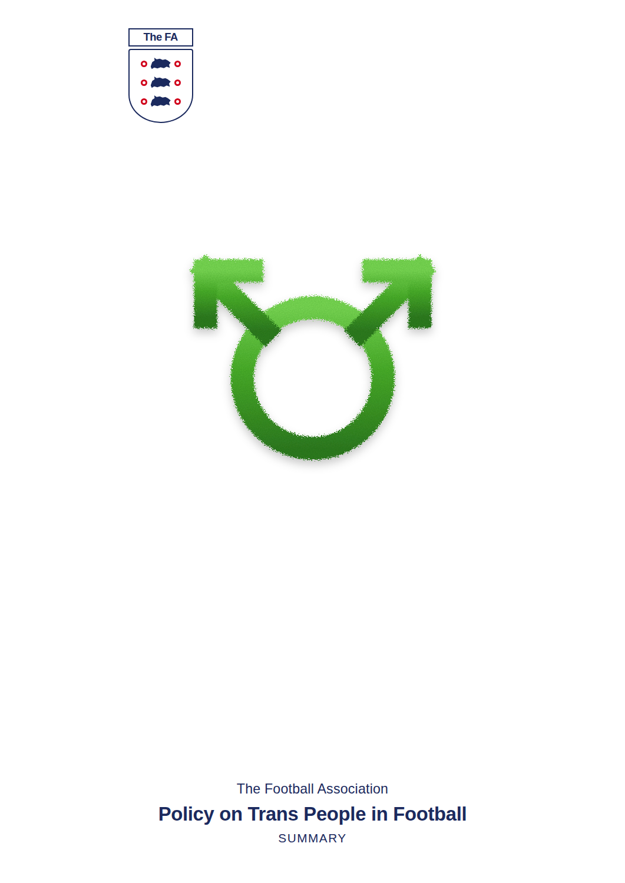The FA
The Football Association
Policy on Trans People in Football
SUMMARY